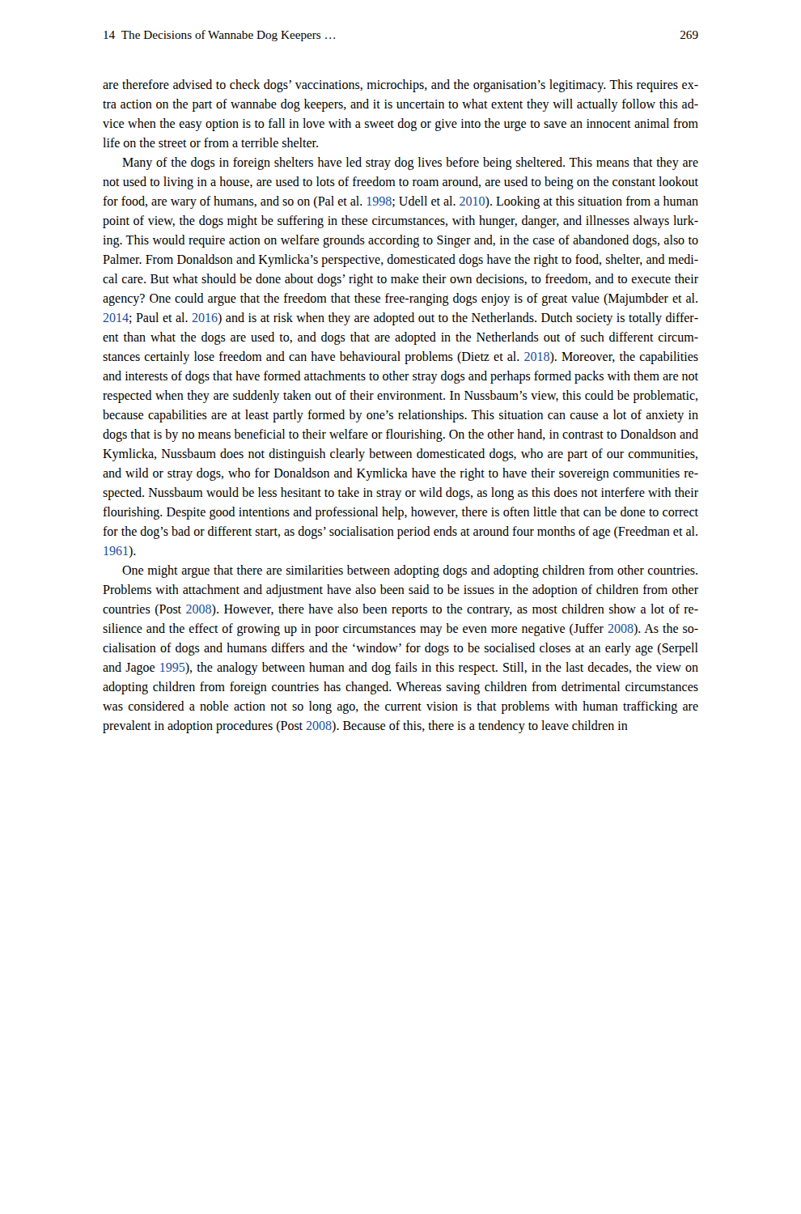14 The Decisions of Wannabe Dog Keepers … 269
are therefore advised to check dogs’ vaccinations, microchips, and the organisation’s legitimacy. This requires extra action on the part of wannabe dog keepers, and it is uncertain to what extent they will actually follow this advice when the easy option is to fall in love with a sweet dog or give into the urge to save an innocent animal from life on the street or from a terrible shelter.
Many of the dogs in foreign shelters have led stray dog lives before being sheltered. This means that they are not used to living in a house, are used to lots of freedom to roam around, are used to being on the constant lookout for food, are wary of humans, and so on (Pal et al. 1998; Udell et al. 2010). Looking at this situation from a human point of view, the dogs might be suffering in these circumstances, with hunger, danger, and illnesses always lurking. This would require action on welfare grounds according to Singer and, in the case of abandoned dogs, also to Palmer. From Donaldson and Kymlicka’s perspective, domesticated dogs have the right to food, shelter, and medical care. But what should be done about dogs’ right to make their own decisions, to freedom, and to execute their agency? One could argue that the freedom that these free-ranging dogs enjoy is of great value (Majumbder et al. 2014; Paul et al. 2016) and is at risk when they are adopted out to the Netherlands. Dutch society is totally different than what the dogs are used to, and dogs that are adopted in the Netherlands out of such different circumstances certainly lose freedom and can have behavioural problems (Dietz et al. 2018). Moreover, the capabilities and interests of dogs that have formed attachments to other stray dogs and perhaps formed packs with them are not respected when they are suddenly taken out of their environment. In Nussbaum’s view, this could be problematic, because capabilities are at least partly formed by one’s relationships. This situation can cause a lot of anxiety in dogs that is by no means beneficial to their welfare or flourishing. On the other hand, in contrast to Donaldson and Kymlicka, Nussbaum does not distinguish clearly between domesticated dogs, who are part of our communities, and wild or stray dogs, who for Donaldson and Kymlicka have the right to have their sovereign communities respected. Nussbaum would be less hesitant to take in stray or wild dogs, as long as this does not interfere with their flourishing. Despite good intentions and professional help, however, there is often little that can be done to correct for the dog’s bad or different start, as dogs’ socialisation period ends at around four months of age (Freedman et al. 1961).
One might argue that there are similarities between adopting dogs and adopting children from other countries. Problems with attachment and adjustment have also been said to be issues in the adoption of children from other countries (Post 2008). However, there have also been reports to the contrary, as most children show a lot of resilience and the effect of growing up in poor circumstances may be even more negative (Juffer 2008). As the socialisation of dogs and humans differs and the ‘window’ for dogs to be socialised closes at an early age (Serpell and Jagoe 1995), the analogy between human and dog fails in this respect. Still, in the last decades, the view on adopting children from foreign countries has changed. Whereas saving children from detrimental circumstances was considered a noble action not so long ago, the current vision is that problems with human trafficking are prevalent in adoption procedures (Post 2008). Because of this, there is a tendency to leave children in